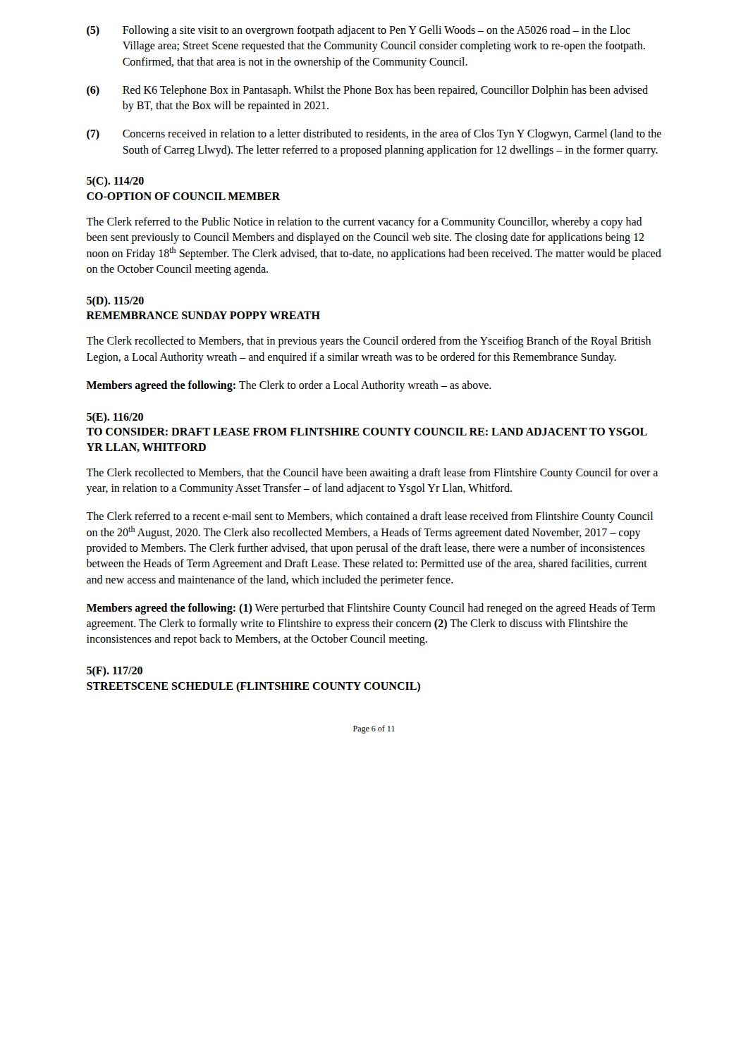(5) Following a site visit to an overgrown footpath adjacent to Pen Y Gelli Woods – on the A5026 road – in the Lloc Village area; Street Scene requested that the Community Council consider completing work to re-open the footpath. Confirmed, that that area is not in the ownership of the Community Council.
(6) Red K6 Telephone Box in Pantasaph. Whilst the Phone Box has been repaired, Councillor Dolphin has been advised by BT, that the Box will be repainted in 2021.
(7) Concerns received in relation to a letter distributed to residents, in the area of Clos Tyn Y Clogwyn, Carmel (land to the South of Carreg Llwyd). The letter referred to a proposed planning application for 12 dwellings – in the former quarry.
5(C). 114/20 CO-OPTION OF COUNCIL MEMBER
The Clerk referred to the Public Notice in relation to the current vacancy for a Community Councillor, whereby a copy had been sent previously to Council Members and displayed on the Council web site. The closing date for applications being 12 noon on Friday 18th September. The Clerk advised, that to-date, no applications had been received. The matter would be placed on the October Council meeting agenda.
5(D). 115/20 REMEMBRANCE SUNDAY POPPY WREATH
The Clerk recollected to Members, that in previous years the Council ordered from the Ysceifiog Branch of the Royal British Legion, a Local Authority wreath – and enquired if a similar wreath was to be ordered for this Remembrance Sunday.
Members agreed the following: The Clerk to order a Local Authority wreath – as above.
5(E). 116/20 TO CONSIDER: DRAFT LEASE FROM FLINTSHIRE COUNTY COUNCIL RE: LAND ADJACENT TO YSGOL YR LLAN, WHITFORD
The Clerk recollected to Members, that the Council have been awaiting a draft lease from Flintshire County Council for over a year, in relation to a Community Asset Transfer – of land adjacent to Ysgol Yr Llan, Whitford.
The Clerk referred to a recent e-mail sent to Members, which contained a draft lease received from Flintshire County Council on the 20th August, 2020. The Clerk also recollected Members, a Heads of Terms agreement dated November, 2017 – copy provided to Members. The Clerk further advised, that upon perusal of the draft lease, there were a number of inconsistences between the Heads of Term Agreement and Draft Lease. These related to: Permitted use of the area, shared facilities, current and new access and maintenance of the land, which included the perimeter fence.
Members agreed the following: (1) Were perturbed that Flintshire County Council had reneged on the agreed Heads of Term agreement. The Clerk to formally write to Flintshire to express their concern (2) The Clerk to discuss with Flintshire the inconsistences and repot back to Members, at the October Council meeting.
5(F). 117/20 STREETSCENE SCHEDULE (FLINTSHIRE COUNTY COUNCIL)
Page 6 of 11